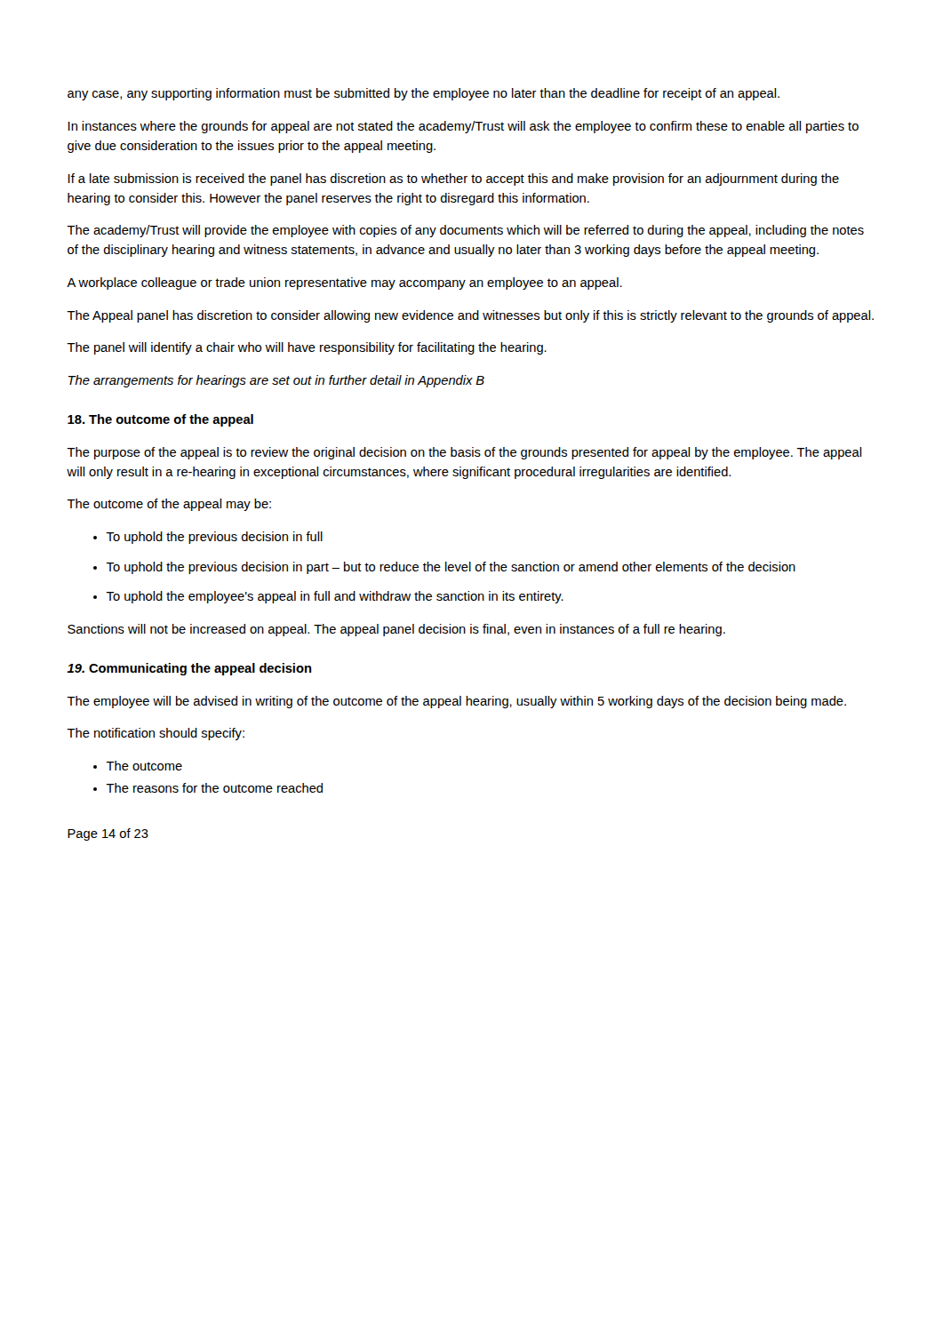any case, any supporting information must be submitted by the employee no later than the deadline for receipt of an appeal.
In instances where the grounds for appeal are not stated the academy/Trust will ask the employee to confirm these to enable all parties to give due consideration to the issues prior to the appeal meeting.
If a late submission is received the panel has discretion as to whether to accept this and make provision for an adjournment during the hearing to consider this. However the panel reserves the right to disregard this information.
The academy/Trust will provide the employee with copies of any documents which will be referred to during the appeal, including the notes of the disciplinary hearing and witness statements, in advance and usually no later than 3 working days before the appeal meeting.
A workplace colleague or trade union representative may accompany an employee to an appeal.
The Appeal panel has discretion to consider allowing new evidence and witnesses but only if this is strictly relevant to the grounds of appeal.
The panel will identify a chair who will have responsibility for facilitating the hearing.
The arrangements for hearings are set out in further detail in Appendix B
18. The outcome of the appeal
The purpose of the appeal is to review the original decision on the basis of the grounds presented for appeal by the employee. The appeal will only result in a re-hearing in exceptional circumstances, where significant procedural irregularities are identified.
The outcome of the appeal may be:
To uphold the previous decision in full
To uphold the previous decision in part – but to reduce the level of the sanction or amend other elements of the decision
To uphold the employee's appeal in full and withdraw the sanction in its entirety.
Sanctions will not be increased on appeal. The appeal panel decision is final, even in instances of a full re hearing.
19. Communicating the appeal decision
The employee will be advised in writing of the outcome of the appeal hearing, usually within 5 working days of the decision being made.
The notification should specify:
The outcome
The reasons for the outcome reached
Page 14 of 23